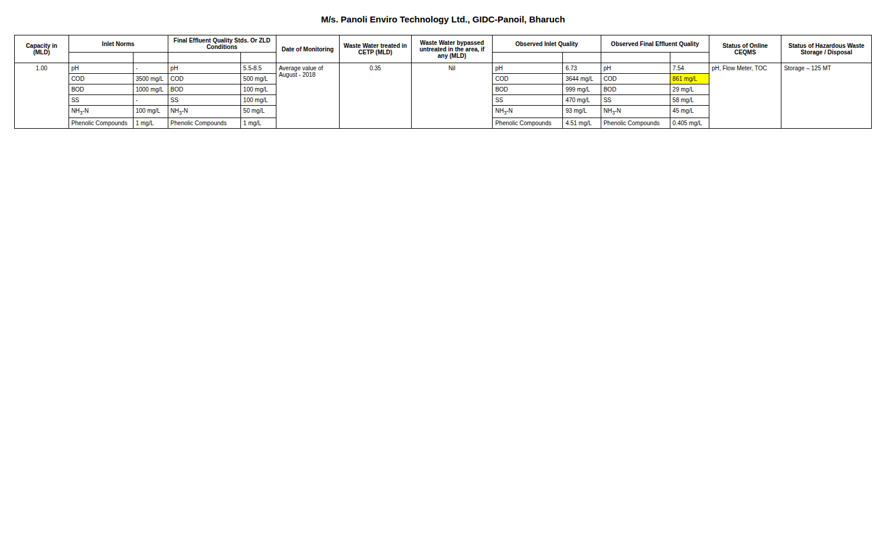M/s. Panoli Enviro Technology Ltd., GIDC-Panoil, Bharuch
| Capacity in (MLD) | Inlet Norms | Final Effluent Quality Stds. Or ZLD Conditions | Date of Monitoring | Waste Water treated in CETP (MLD) | Waste Water bypassed untreated in the area, if any (MLD) | Observed Inlet Quality | Observed Final Effluent Quality | Status of Online CEQMS | Status of Hazardous Waste Storage / Disposal |
| --- | --- | --- | --- | --- | --- | --- | --- | --- | --- |
| 1.00 | pH | - | pH | 5.5-8.5 | Average value of August - 2018 | 0.35 | Nil | pH | 6.73 | pH | 7.54 | pH, Flow Meter, TOC | Storage – 125 MT |
| COD | 3500 mg/L | COD | 500 mg/L | COD | 3644 mg/L | COD | 861 mg/L |
| BOD | 1000 mg/L | BOD | 100 mg/L | BOD | 999 mg/L | BOD | 29 mg/L |
| SS | - | SS | 100 mg/L | SS | 470 mg/L | SS | 58 mg/L |
| NH 3 -N | 100 mg/L | NH 3 -N | 50 mg/L | NH 3 -N | 93 mg/L | NH 3 -N | 45 mg/L |
| Phenolic Compounds | 1 mg/L | Phenolic Compounds | 1 mg/L | Phenolic Compounds | 4.51 mg/L | Phenolic Compounds | 0.405 mg/L |